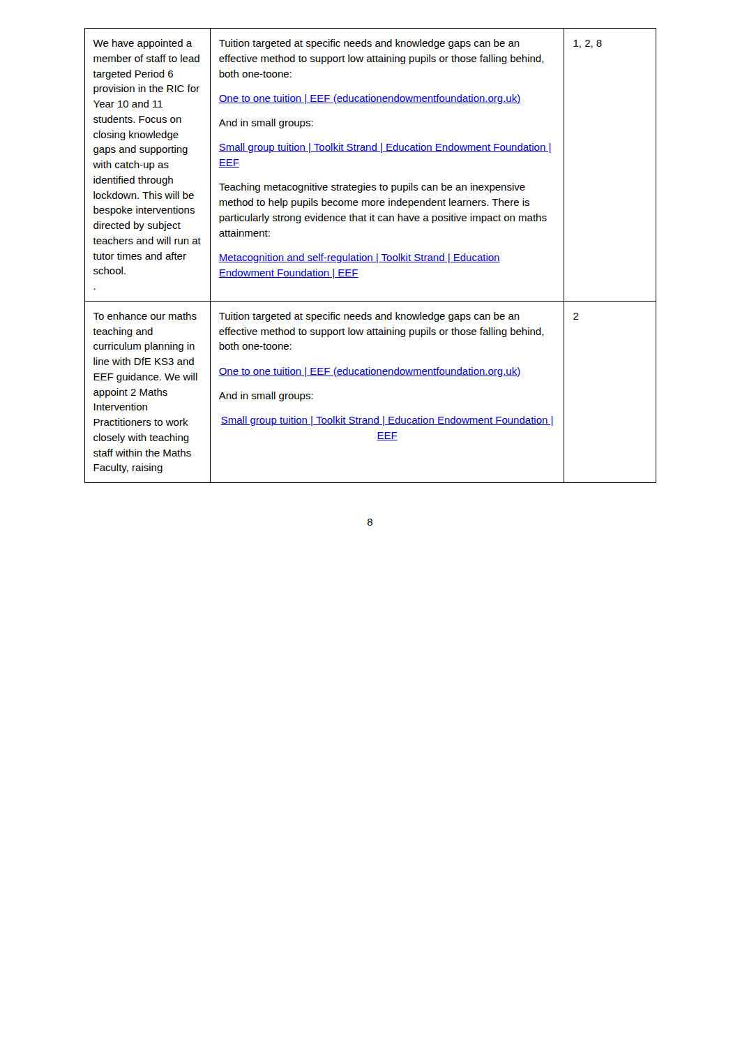| We have appointed a member of staff to lead targeted Period 6 provision in the RIC for Year 10 and 11 students. Focus on closing knowledge gaps and supporting with catch-up as identified through lockdown. This will be bespoke interventions directed by subject teachers and will run at tutor times and after school. . | Tuition targeted at specific needs and knowledge gaps can be an effective method to support low attaining pupils or those falling behind, both one-toone: One to one tuition / EEF (educationendowmentfoundation.org.uk) And in small groups: Small group tuition / Toolkit Strand / Education Endowment Foundation / EEF Teaching metacognitive strategies to pupils can be an inexpensive method to help pupils become more independent learners. There is particularly strong evidence that it can have a positive impact on maths attainment: Metacognition and self-regulation / Toolkit Strand / Education Endowment Foundation / EEF | 1, 2, 8 |
| To enhance our maths teaching and curriculum planning in line with DfE KS3 and EEF guidance. We will appoint 2 Maths Intervention Practitioners to work closely with teaching staff within the Maths Faculty, raising | Tuition targeted at specific needs and knowledge gaps can be an effective method to support low attaining pupils or those falling behind, both one-toone: One to one tuition / EEF (educationendowmentfoundation.org.uk) And in small groups: Small group tuition / Toolkit Strand / Education Endowment Foundation / EEF | 2 |
8